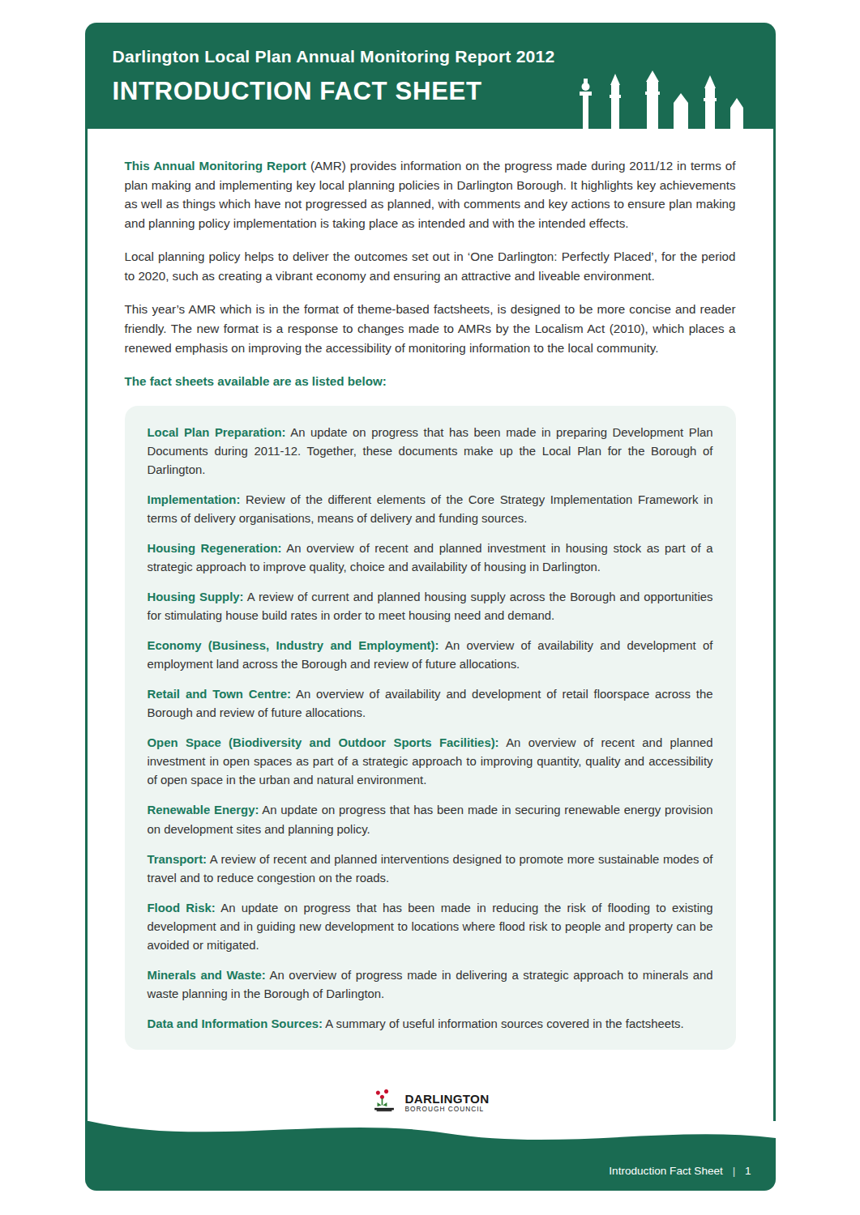Darlington Local Plan Annual Monitoring Report 2012
Introduction Fact Sheet
This Annual Monitoring Report (AMR) provides information on the progress made during 2011/12 in terms of plan making and implementing key local planning policies in Darlington Borough. It highlights key achievements as well as things which have not progressed as planned, with comments and key actions to ensure plan making and planning policy implementation is taking place as intended and with the intended effects.
Local planning policy helps to deliver the outcomes set out in ‘One Darlington: Perfectly Placed’, for the period to 2020, such as creating a vibrant economy and ensuring an attractive and liveable environment.
This year’s AMR which is in the format of theme-based factsheets, is designed to be more concise and reader friendly. The new format is a response to changes made to AMRs by the Localism Act (2010), which places a renewed emphasis on improving the accessibility of monitoring information to the local community.
The fact sheets available are as listed below:
Local Plan Preparation: An update on progress that has been made in preparing Development Plan Documents during 2011-12. Together, these documents make up the Local Plan for the Borough of Darlington.
Implementation: Review of the different elements of the Core Strategy Implementation Framework in terms of delivery organisations, means of delivery and funding sources.
Housing Regeneration: An overview of recent and planned investment in housing stock as part of a strategic approach to improve quality, choice and availability of housing in Darlington.
Housing Supply: A review of current and planned housing supply across the Borough and opportunities for stimulating house build rates in order to meet housing need and demand.
Economy (Business, Industry and Employment): An overview of availability and development of employment land across the Borough and review of future allocations.
Retail and Town Centre: An overview of availability and development of retail floorspace across the Borough and review of future allocations.
Open Space (Biodiversity and Outdoor Sports Facilities): An overview of recent and planned investment in open spaces as part of a strategic approach to improving quantity, quality and accessibility of open space in the urban and natural environment.
Renewable Energy: An update on progress that has been made in securing renewable energy provision on development sites and planning policy.
Transport: A review of recent and planned interventions designed to promote more sustainable modes of travel and to reduce congestion on the roads.
Flood Risk: An update on progress that has been made in reducing the risk of flooding to existing development and in guiding new development to locations where flood risk to people and property can be avoided or mitigated.
Minerals and Waste: An overview of progress made in delivering a strategic approach to minerals and waste planning in the Borough of Darlington.
Data and Information Sources: A summary of useful information sources covered in the factsheets.
DARLINGTON
Borough Council
Introduction Fact Sheet | 1